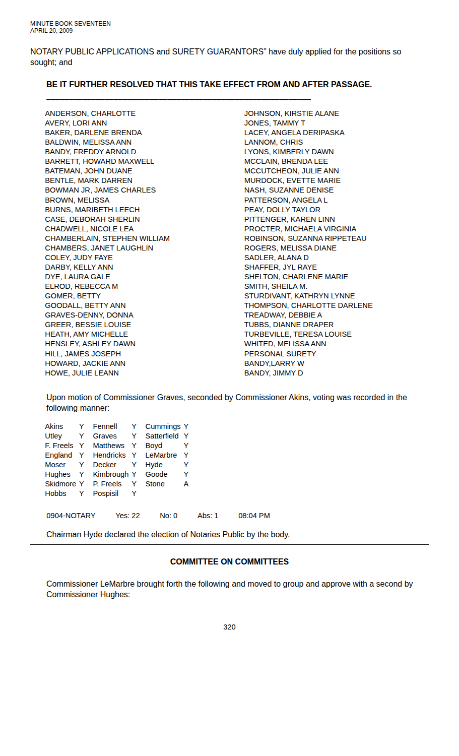MINUTE BOOK SEVENTEEN
APRIL 20, 2009
NOTARY PUBLIC APPLICATIONS and SURETY GUARANTORS” have duly applied for the positions so sought; and
BE IT FURTHER RESOLVED THAT THIS TAKE EFFECT FROM AND AFTER PASSAGE.
–––––––––––––––––––––––––––––––––––––––––––––––––––––––––––
| ANDERSON, CHARLOTTE | JOHNSON, KIRSTIE ALANE |
| AVERY, LORI ANN | JONES, TAMMY T |
| BAKER, DARLENE BRENDA | LACEY, ANGELA DERIPASKA |
| BALDWIN, MELISSA ANN | LANNOM, CHRIS |
| BANDY, FREDDY ARNOLD | LYONS, KIMBERLY DAWN |
| BARRETT, HOWARD MAXWELL | MCCLAIN, BRENDA LEE |
| BATEMAN, JOHN DUANE | MCCUTCHEON, JULIE ANN |
| BENTLE, MARK DARREN | MURDOCK, EVETTE MARIE |
| BOWMAN JR, JAMES CHARLES | NASH, SUZANNE DENISE |
| BROWN, MELISSA | PATTERSON, ANGELA L |
| BURNS, MARIBETH LEECH | PEAY, DOLLY TAYLOR |
| CASE, DEBORAH SHERLIN | PITTENGER, KAREN LINN |
| CHADWELL, NICOLE LEA | PROCTER, MICHAELA VIRGINIA |
| CHAMBERLAIN, STEPHEN WILLIAM | ROBINSON, SUZANNA RIPPETEAU |
| CHAMBERS, JANET LAUGHLIN | ROGERS, MELISSA DIANE |
| COLEY, JUDY FAYE | SADLER, ALANA D |
| DARBY, KELLY ANN | SHAFFER, JYL RAYE |
| DYE, LAURA GALE | SHELTON, CHARLENE MARIE |
| ELROD, REBECCA M | SMITH, SHEILA M. |
| GOMER, BETTY | STURDIVANT, KATHRYN LYNNE |
| GOODALL, BETTY ANN | THOMPSON, CHARLOTTE DARLENE |
| GRAVES-DENNY, DONNA | TREADWAY, DEBBIE A |
| GREER, BESSIE LOUISE | TUBBS, DIANNE DRAPER |
| HEATH, AMY MICHELLE | TURBEVILLE, TERESA LOUISE |
| HENSLEY, ASHLEY DAWN | WHITED, MELISSA ANN |
| HILL, JAMES JOSEPH | PERSONAL SURETY |
| HOWARD, JACKIE ANN | BANDY,LARRY W |
| HOWE, JULIE LEANN | BANDY, JIMMY D |
Upon motion of Commissioner Graves, seconded by Commissioner Akins, voting was recorded in the following manner:
| Akins | Y | Fennell | Y | Cummings | Y |
| Utley | Y | Graves | Y | Satterfield | Y |
| F. Freels | Y | Matthews | Y | Boyd | Y |
| England | Y | Hendricks | Y | LeMarbre | Y |
| Moser | Y | Decker | Y | Hyde | Y |
| Hughes | Y | Kimbrough | Y | Goode | Y |
| Skidmore | Y | P. Freels | Y | Stone | A |
| Hobbs | Y | Pospisil | Y | | |
| 0904-NOTARY | Yes: 22 | No: 0 | Abs: 1 | 08:04 PM |
Chairman Hyde declared the election of Notaries Public by the body.
COMMITTEE ON COMMITTEES
Commissioner LeMarbre brought forth the following and moved to group and approve with a second by Commissioner Hughes:
320